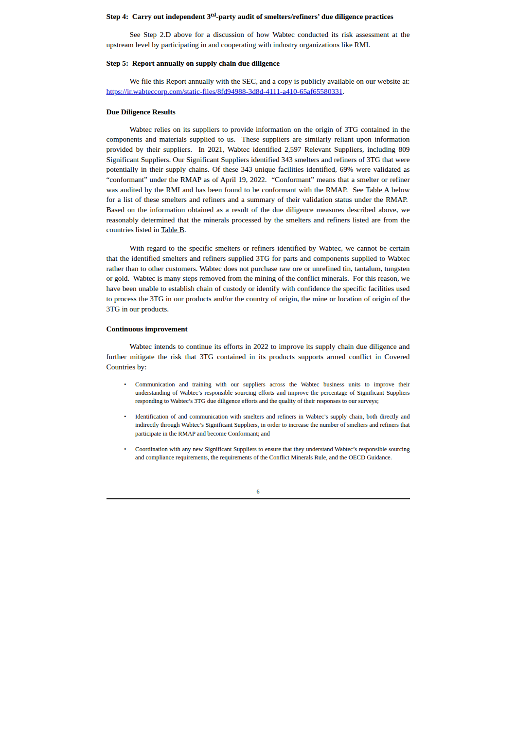Step 4: Carry out independent 3rd-party audit of smelters/refiners’ due diligence practices
See Step 2.D above for a discussion of how Wabtec conducted its risk assessment at the upstream level by participating in and cooperating with industry organizations like RMI.
Step 5: Report annually on supply chain due diligence
We file this Report annually with the SEC, and a copy is publicly available on our website at: https://ir.wabteccorp.com/static-files/8fd94988-3d8d-4111-a410-65af65580331.
Due Diligence Results
Wabtec relies on its suppliers to provide information on the origin of 3TG contained in the components and materials supplied to us. These suppliers are similarly reliant upon information provided by their suppliers. In 2021, Wabtec identified 2,597 Relevant Suppliers, including 809 Significant Suppliers. Our Significant Suppliers identified 343 smelters and refiners of 3TG that were potentially in their supply chains. Of these 343 unique facilities identified, 69% were validated as “conformant” under the RMAP as of April 19, 2022. “Conformant” means that a smelter or refiner was audited by the RMI and has been found to be conformant with the RMAP. See Table A below for a list of these smelters and refiners and a summary of their validation status under the RMAP. Based on the information obtained as a result of the due diligence measures described above, we reasonably determined that the minerals processed by the smelters and refiners listed are from the countries listed in Table B.
With regard to the specific smelters or refiners identified by Wabtec, we cannot be certain that the identified smelters and refiners supplied 3TG for parts and components supplied to Wabtec rather than to other customers. Wabtec does not purchase raw ore or unrefined tin, tantalum, tungsten or gold. Wabtec is many steps removed from the mining of the conflict minerals. For this reason, we have been unable to establish chain of custody or identify with confidence the specific facilities used to process the 3TG in our products and/or the country of origin, the mine or location of origin of the 3TG in our products.
Continuous improvement
Wabtec intends to continue its efforts in 2022 to improve its supply chain due diligence and further mitigate the risk that 3TG contained in its products supports armed conflict in Covered Countries by:
Communication and training with our suppliers across the Wabtec business units to improve their understanding of Wabtec’s responsible sourcing efforts and improve the percentage of Significant Suppliers responding to Wabtec’s 3TG due diligence efforts and the quality of their responses to our surveys;
Identification of and communication with smelters and refiners in Wabtec’s supply chain, both directly and indirectly through Wabtec’s Significant Suppliers, in order to increase the number of smelters and refiners that participate in the RMAP and become Conformant; and
Coordination with any new Significant Suppliers to ensure that they understand Wabtec’s responsible sourcing and compliance requirements, the requirements of the Conflict Minerals Rule, and the OECD Guidance.
6